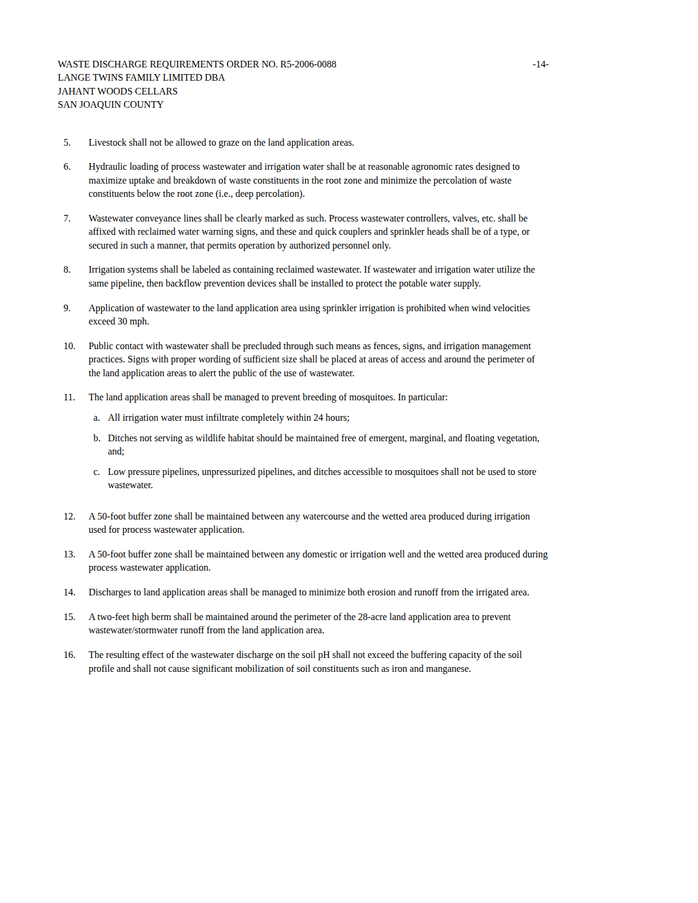Waste Discharge Requirements Order No. R5-2006-0088 -14-
Lange Twins Family Limited dba
Jahant Woods Cellars
San Joaquin County
5. Livestock shall not be allowed to graze on the land application areas.
6. Hydraulic loading of process wastewater and irrigation water shall be at reasonable agronomic rates designed to maximize uptake and breakdown of waste constituents in the root zone and minimize the percolation of waste constituents below the root zone (i.e., deep percolation).
7. Wastewater conveyance lines shall be clearly marked as such. Process wastewater controllers, valves, etc. shall be affixed with reclaimed water warning signs, and these and quick couplers and sprinkler heads shall be of a type, or secured in such a manner, that permits operation by authorized personnel only.
8. Irrigation systems shall be labeled as containing reclaimed wastewater. If wastewater and irrigation water utilize the same pipeline, then backflow prevention devices shall be installed to protect the potable water supply.
9. Application of wastewater to the land application area using sprinkler irrigation is prohibited when wind velocities exceed 30 mph.
10. Public contact with wastewater shall be precluded through such means as fences, signs, and irrigation management practices. Signs with proper wording of sufficient size shall be placed at areas of access and around the perimeter of the land application areas to alert the public of the use of wastewater.
11. The land application areas shall be managed to prevent breeding of mosquitoes. In particular:
a. All irrigation water must infiltrate completely within 24 hours;
b. Ditches not serving as wildlife habitat should be maintained free of emergent, marginal, and floating vegetation, and;
c. Low pressure pipelines, unpressurized pipelines, and ditches accessible to mosquitoes shall not be used to store wastewater.
12. A 50-foot buffer zone shall be maintained between any watercourse and the wetted area produced during irrigation used for process wastewater application.
13. A 50-foot buffer zone shall be maintained between any domestic or irrigation well and the wetted area produced during process wastewater application.
14. Discharges to land application areas shall be managed to minimize both erosion and runoff from the irrigated area.
15. A two-feet high berm shall be maintained around the perimeter of the 28-acre land application area to prevent wastewater/stormwater runoff from the land application area.
16. The resulting effect of the wastewater discharge on the soil pH shall not exceed the buffering capacity of the soil profile and shall not cause significant mobilization of soil constituents such as iron and manganese.